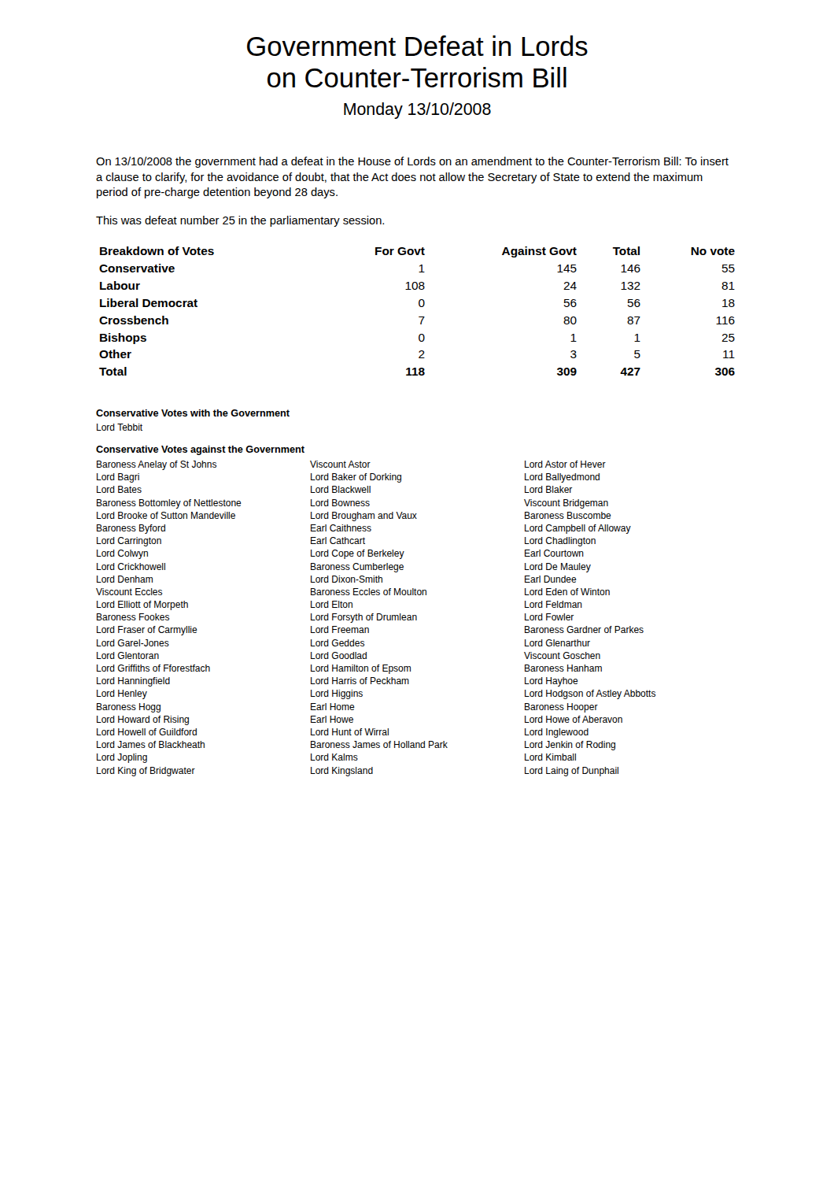Government Defeat in Lords
on Counter-Terrorism Bill
Monday 13/10/2008
On 13/10/2008 the government had a defeat in the House of Lords on an amendment to the Counter-Terrorism Bill: To insert a clause to clarify, for the avoidance of doubt, that the Act does not allow the Secretary of State to extend the maximum period of pre-charge detention beyond 28 days.
This was defeat number 25 in the parliamentary session.
| Breakdown of Votes | For Govt | Against Govt | Total | No vote |
| --- | --- | --- | --- | --- |
| Conservative | 1 | 145 | 146 | 55 |
| Labour | 108 | 24 | 132 | 81 |
| Liberal Democrat | 0 | 56 | 56 | 18 |
| Crossbench | 7 | 80 | 87 | 116 |
| Bishops | 0 | 1 | 1 | 25 |
| Other | 2 | 3 | 5 | 11 |
| Total | 118 | 309 | 427 | 306 |
Conservative Votes with the Government
Lord Tebbit
Conservative Votes against the Government
| Baroness Anelay of St Johns | Viscount Astor | Lord Astor of Hever |
| Lord Bagri | Lord Baker of Dorking | Lord Ballyedmond |
| Lord Bates | Lord Blackwell | Lord Blaker |
| Baroness Bottomley of Nettlestone | Lord Bowness | Viscount Bridgeman |
| Lord Brooke of Sutton Mandeville | Lord Brougham and Vaux | Baroness Buscombe |
| Baroness Byford | Earl Caithness | Lord Campbell of Alloway |
| Lord Carrington | Earl Cathcart | Lord Chadlington |
| Lord Colwyn | Lord Cope of Berkeley | Earl Courtown |
| Lord Crickhowell | Baroness Cumberlege | Lord De Mauley |
| Lord Denham | Lord Dixon-Smith | Earl Dundee |
| Viscount Eccles | Baroness Eccles of Moulton | Lord Eden of Winton |
| Lord Elliott of Morpeth | Lord Elton | Lord Feldman |
| Baroness Fookes | Lord Forsyth of Drumlean | Lord Fowler |
| Lord Fraser of Carmyllie | Lord Freeman | Baroness Gardner of Parkes |
| Lord Garel-Jones | Lord Geddes | Lord Glenarthur |
| Lord Glentoran | Lord Goodlad | Viscount Goschen |
| Lord Griffiths of Fforestfach | Lord Hamilton of Epsom | Baroness Hanham |
| Lord Hanningfield | Lord Harris of Peckham | Lord Hayhoe |
| Lord Henley | Lord Higgins | Lord Hodgson of Astley Abbotts |
| Baroness Hogg | Earl Home | Baroness Hooper |
| Lord Howard of Rising | Earl Howe | Lord Howe of Aberavon |
| Lord Howell of Guildford | Lord Hunt of Wirral | Lord Inglewood |
| Lord James of Blackheath | Baroness James of Holland Park | Lord Jenkin of Roding |
| Lord Jopling | Lord Kalms | Lord Kimball |
| Lord King of Bridgwater | Lord Kingsland | Lord Laing of Dunphail |